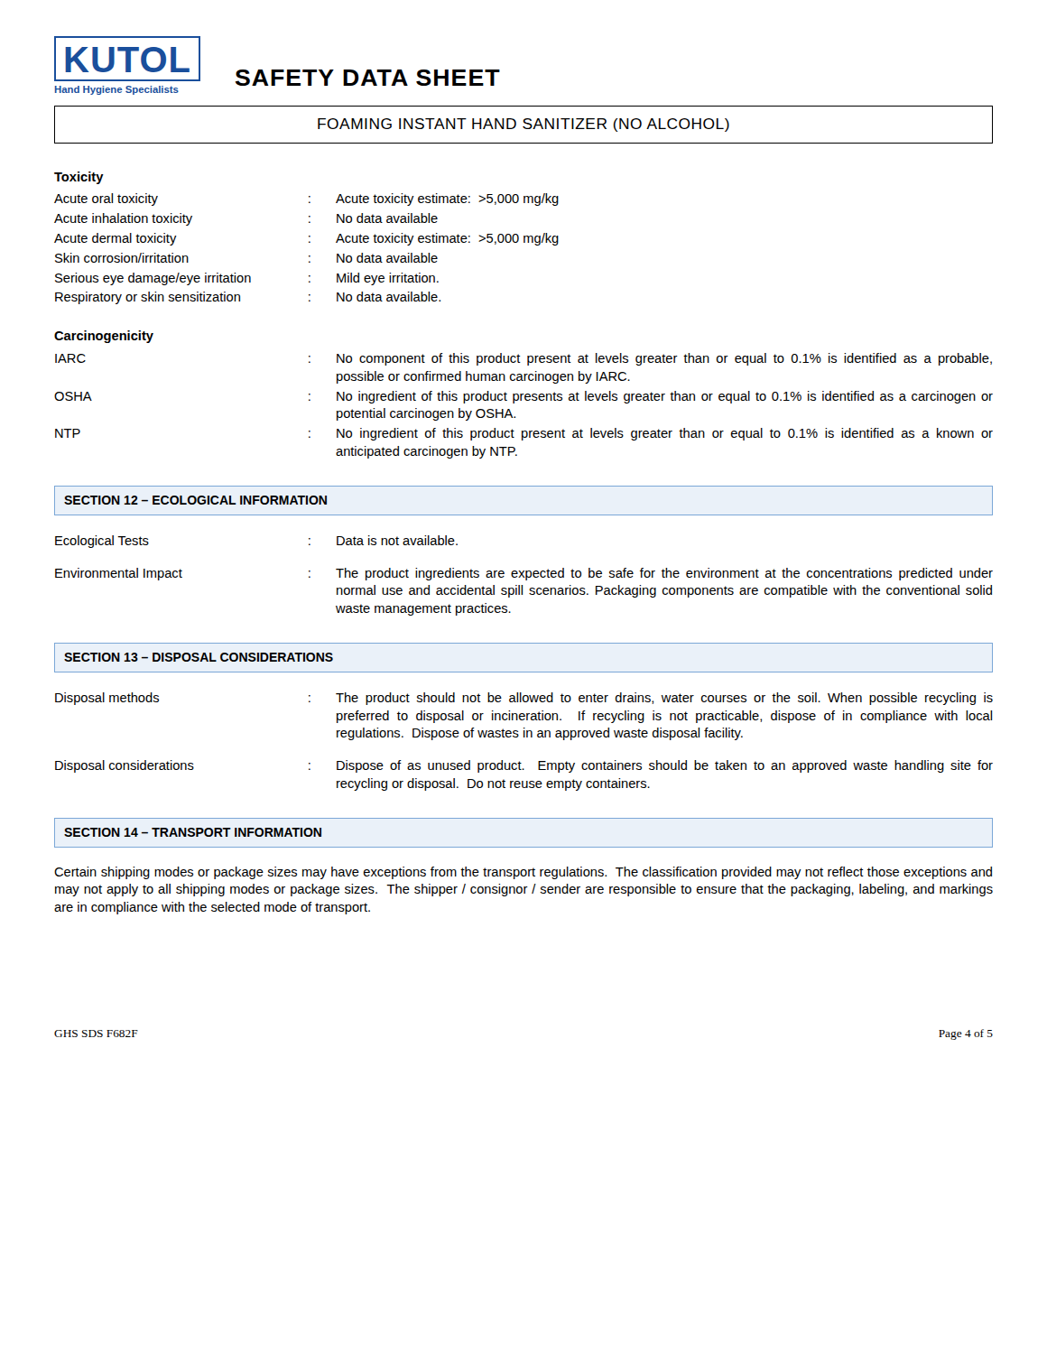KUTOL
Hand Hygiene Specialists
SAFETY DATA SHEET
FOAMING INSTANT HAND SANITIZER (NO ALCOHOL)
Toxicity
| Acute oral toxicity | : | Acute toxicity estimate: >5,000 mg/kg |
| Acute inhalation toxicity | : | No data available |
| Acute dermal toxicity | : | Acute toxicity estimate: >5,000 mg/kg |
| Skin corrosion/irritation | : | No data available |
| Serious eye damage/eye irritation | : | Mild eye irritation. |
| Respiratory or skin sensitization | : | No data available. |
Carcinogenicity
| IARC | : | No component of this product present at levels greater than or equal to 0.1% is identified as a probable, possible or confirmed human carcinogen by IARC. |
| OSHA | : | No ingredient of this product presents at levels greater than or equal to 0.1% is identified as a carcinogen or potential carcinogen by OSHA. |
| NTP | : | No ingredient of this product present at levels greater than or equal to 0.1% is identified as a known or anticipated carcinogen by NTP. |
SECTION 12 – ECOLOGICAL INFORMATION
| Ecological Tests | : | Data is not available. |
| Environmental Impact | : | The product ingredients are expected to be safe for the environment at the concentrations predicted under normal use and accidental spill scenarios. Packaging components are compatible with the conventional solid waste management practices. |
SECTION 13 – DISPOSAL CONSIDERATIONS
| Disposal methods | : | The product should not be allowed to enter drains, water courses or the soil. When possible recycling is preferred to disposal or incineration. If recycling is not practicable, dispose of in compliance with local regulations. Dispose of wastes in an approved waste disposal facility. |
| Disposal considerations | : | Dispose of as unused product. Empty containers should be taken to an approved waste handling site for recycling or disposal. Do not reuse empty containers. |
SECTION 14 – TRANSPORT INFORMATION
Certain shipping modes or package sizes may have exceptions from the transport regulations. The classification provided may not reflect those exceptions and may not apply to all shipping modes or package sizes. The shipper / consignor / sender are responsible to ensure that the packaging, labeling, and markings are in compliance with the selected mode of transport.
GHS SDS F682F
Page 4 of 5